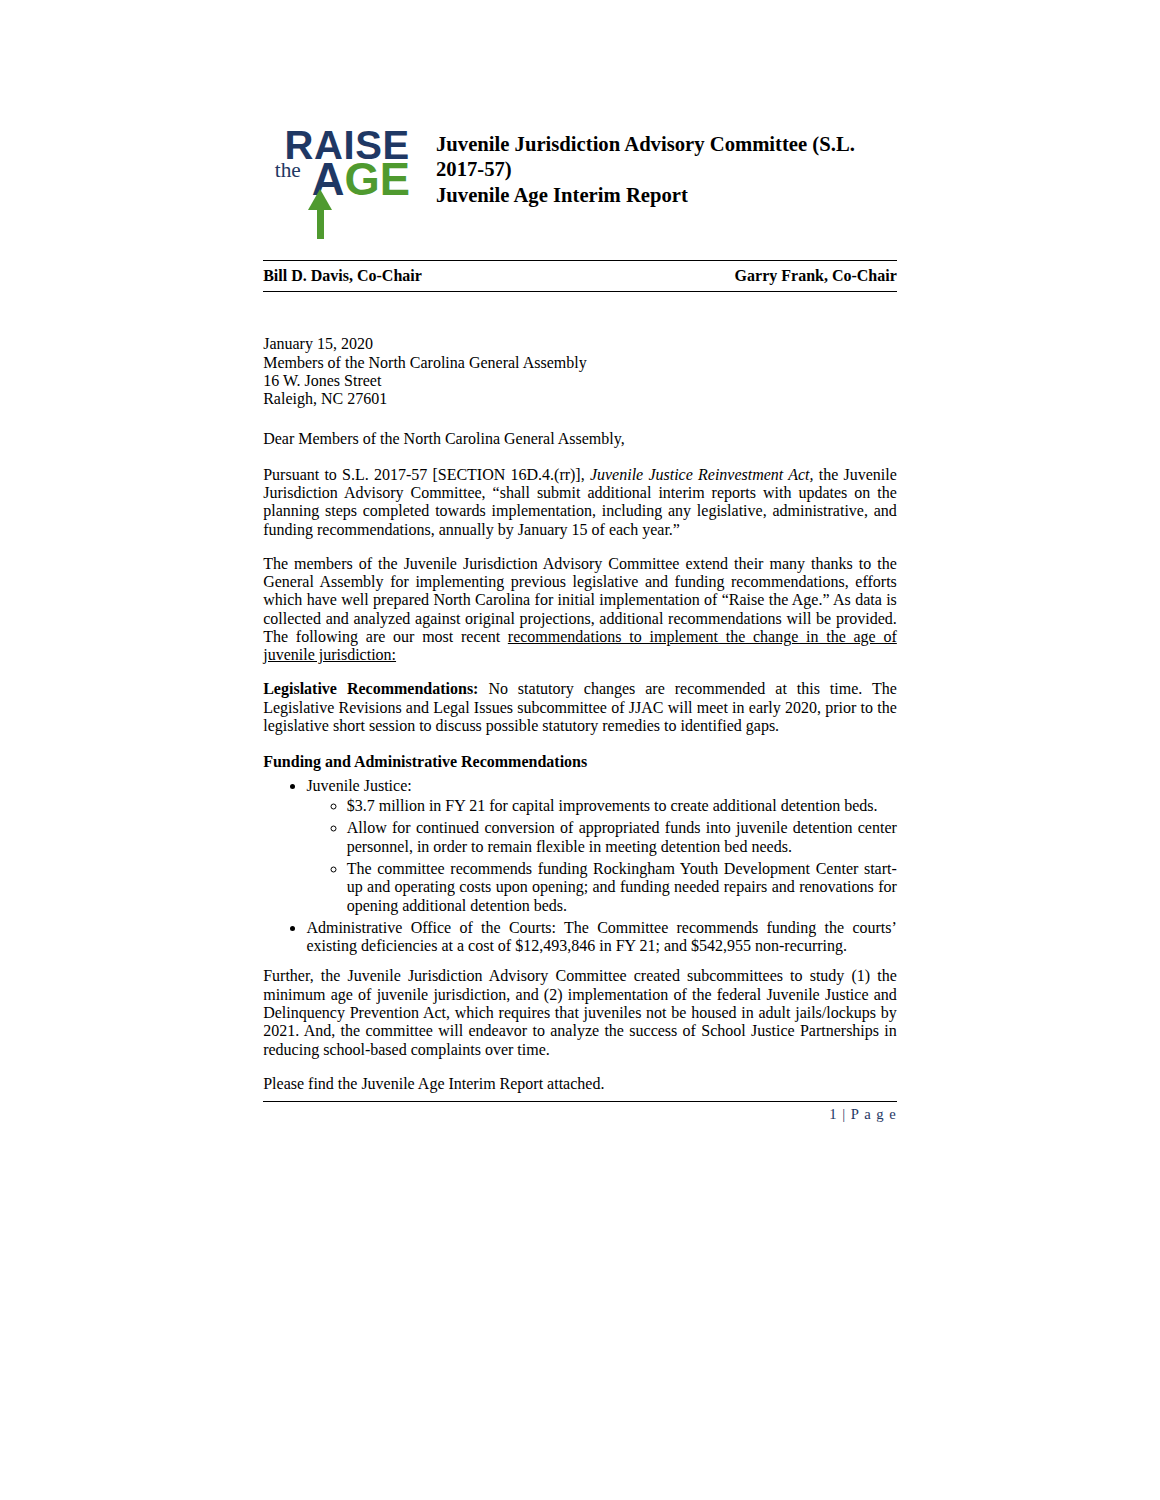RAISE the AGE
Juvenile Jurisdiction Advisory Committee (S.L. 2017-57)
Juvenile Age Interim Report
Bill D. Davis, Co-Chair Garry Frank, Co-Chair
January 15, 2020
Members of the North Carolina General Assembly
16 W. Jones Street
Raleigh, NC 27601
Dear Members of the North Carolina General Assembly,
Pursuant to S.L. 2017-57 [SECTION 16D.4.(rr)], Juvenile Justice Reinvestment Act, the Juvenile Jurisdiction Advisory Committee, “shall submit additional interim reports with updates on the planning steps completed towards implementation, including any legislative, administrative, and funding recommendations, annually by January 15 of each year.”
The members of the Juvenile Jurisdiction Advisory Committee extend their many thanks to the General Assembly for implementing previous legislative and funding recommendations, efforts which have well prepared North Carolina for initial implementation of “Raise the Age.” As data is collected and analyzed against original projections, additional recommendations will be provided. The following are our most recent recommendations to implement the change in the age of juvenile jurisdiction:
Legislative Recommendations: No statutory changes are recommended at this time. The Legislative Revisions and Legal Issues subcommittee of JJAC will meet in early 2020, prior to the legislative short session to discuss possible statutory remedies to identified gaps.
Funding and Administrative Recommendations
Juvenile Justice:
$3.7 million in FY 21 for capital improvements to create additional detention beds.
Allow for continued conversion of appropriated funds into juvenile detention center personnel, in order to remain flexible in meeting detention bed needs.
The committee recommends funding Rockingham Youth Development Center start-up and operating costs upon opening; and funding needed repairs and renovations for opening additional detention beds.
Administrative Office of the Courts: The Committee recommends funding the courts’ existing deficiencies at a cost of $12,493,846 in FY 21; and $542,955 non-recurring.
Further, the Juvenile Jurisdiction Advisory Committee created subcommittees to study (1) the minimum age of juvenile jurisdiction, and (2) implementation of the federal Juvenile Justice and Delinquency Prevention Act, which requires that juveniles not be housed in adult jails/lockups by 2021. And, the committee will endeavor to analyze the success of School Justice Partnerships in reducing school-based complaints over time.
Please find the Juvenile Age Interim Report attached.
1 | P a g e